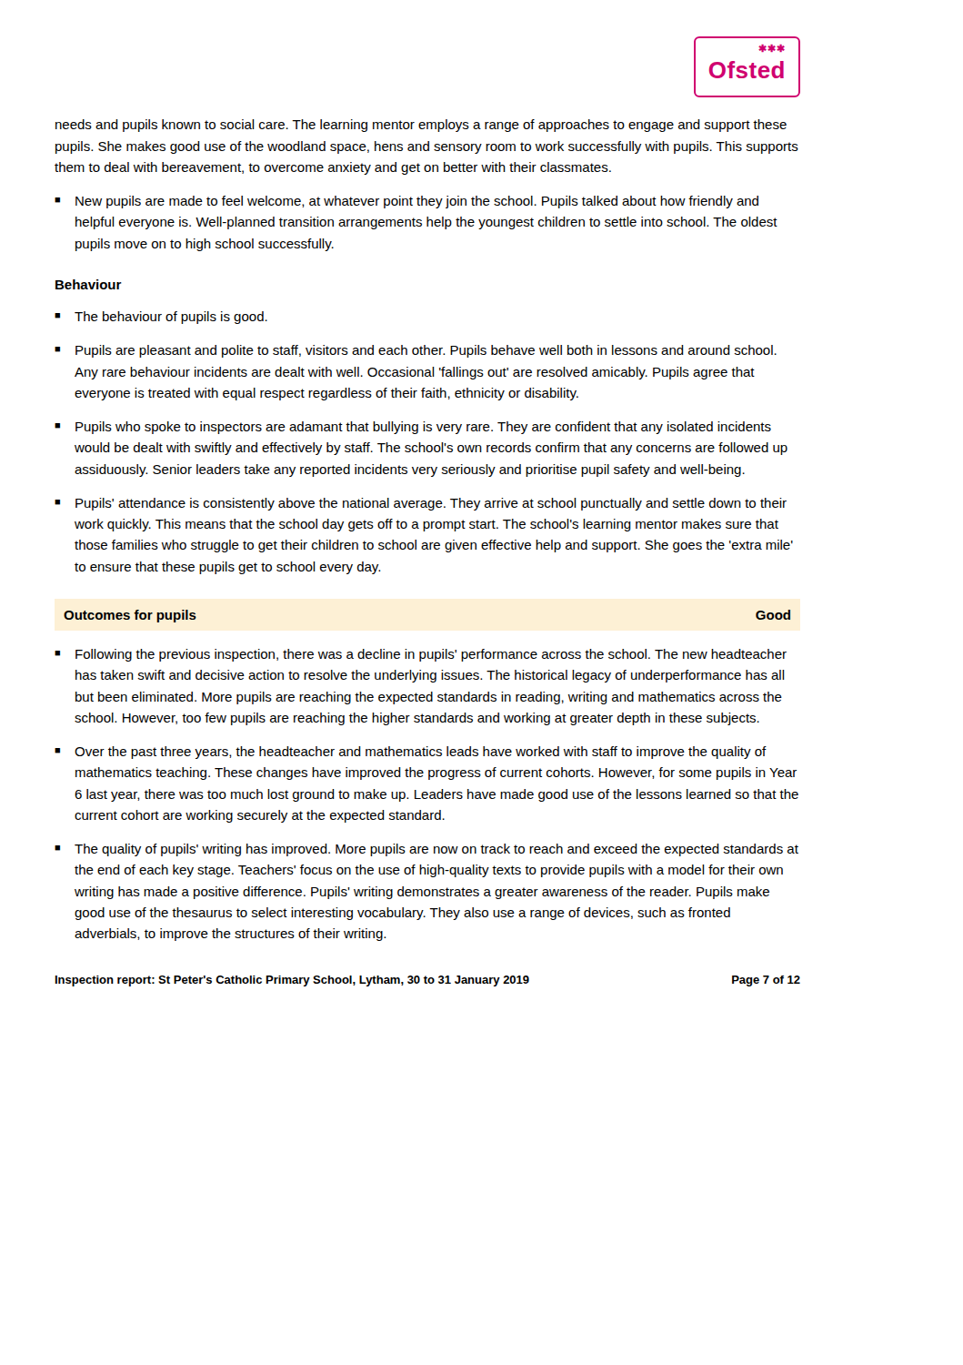✱✱✱ Ofsted
needs and pupils known to social care. The learning mentor employs a range of approaches to engage and support these pupils. She makes good use of the woodland space, hens and sensory room to work successfully with pupils. This supports them to deal with bereavement, to overcome anxiety and get on better with their classmates.
New pupils are made to feel welcome, at whatever point they join the school. Pupils talked about how friendly and helpful everyone is. Well-planned transition arrangements help the youngest children to settle into school. The oldest pupils move on to high school successfully.
Behaviour
The behaviour of pupils is good.
Pupils are pleasant and polite to staff, visitors and each other. Pupils behave well both in lessons and around school. Any rare behaviour incidents are dealt with well. Occasional 'fallings out' are resolved amicably. Pupils agree that everyone is treated with equal respect regardless of their faith, ethnicity or disability.
Pupils who spoke to inspectors are adamant that bullying is very rare. They are confident that any isolated incidents would be dealt with swiftly and effectively by staff. The school's own records confirm that any concerns are followed up assiduously. Senior leaders take any reported incidents very seriously and prioritise pupil safety and well-being.
Pupils' attendance is consistently above the national average. They arrive at school punctually and settle down to their work quickly. This means that the school day gets off to a prompt start. The school's learning mentor makes sure that those families who struggle to get their children to school are given effective help and support. She goes the 'extra mile' to ensure that these pupils get to school every day.
Outcomes for pupils Good
Following the previous inspection, there was a decline in pupils' performance across the school. The new headteacher has taken swift and decisive action to resolve the underlying issues. The historical legacy of underperformance has all but been eliminated. More pupils are reaching the expected standards in reading, writing and mathematics across the school. However, too few pupils are reaching the higher standards and working at greater depth in these subjects.
Over the past three years, the headteacher and mathematics leads have worked with staff to improve the quality of mathematics teaching. These changes have improved the progress of current cohorts. However, for some pupils in Year 6 last year, there was too much lost ground to make up. Leaders have made good use of the lessons learned so that the current cohort are working securely at the expected standard.
The quality of pupils' writing has improved. More pupils are now on track to reach and exceed the expected standards at the end of each key stage. Teachers' focus on the use of high-quality texts to provide pupils with a model for their own writing has made a positive difference. Pupils' writing demonstrates a greater awareness of the reader. Pupils make good use of the thesaurus to select interesting vocabulary. They also use a range of devices, such as fronted adverbials, to improve the structures of their writing.
Inspection report: St Peter's Catholic Primary School, Lytham, 30 to 31 January 2019 Page 7 of 12